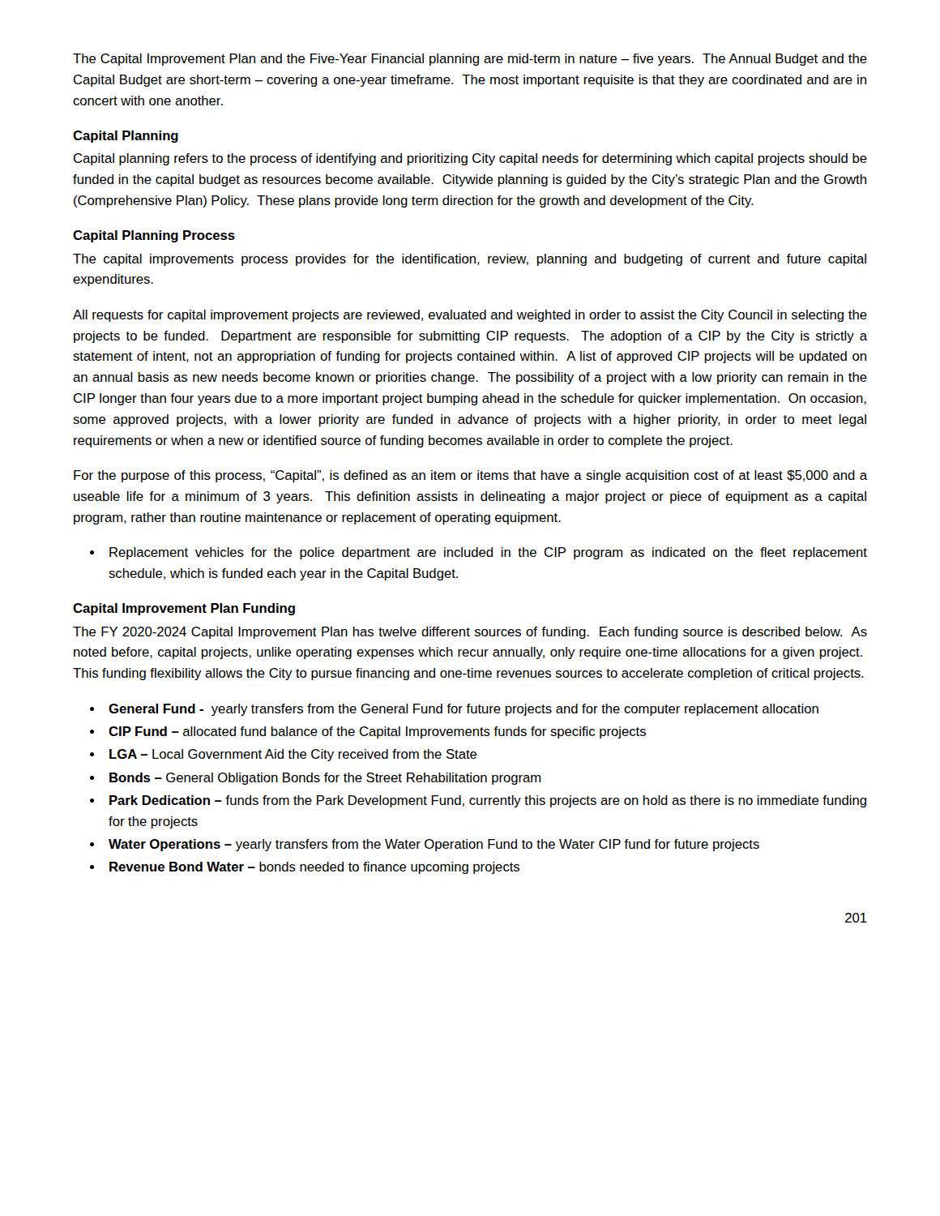The Capital Improvement Plan and the Five-Year Financial planning are mid-term in nature – five years. The Annual Budget and the Capital Budget are short-term – covering a one-year timeframe. The most important requisite is that they are coordinated and are in concert with one another.
Capital Planning
Capital planning refers to the process of identifying and prioritizing City capital needs for determining which capital projects should be funded in the capital budget as resources become available. Citywide planning is guided by the City’s strategic Plan and the Growth (Comprehensive Plan) Policy. These plans provide long term direction for the growth and development of the City.
Capital Planning Process
The capital improvements process provides for the identification, review, planning and budgeting of current and future capital expenditures.
All requests for capital improvement projects are reviewed, evaluated and weighted in order to assist the City Council in selecting the projects to be funded. Department are responsible for submitting CIP requests. The adoption of a CIP by the City is strictly a statement of intent, not an appropriation of funding for projects contained within. A list of approved CIP projects will be updated on an annual basis as new needs become known or priorities change. The possibility of a project with a low priority can remain in the CIP longer than four years due to a more important project bumping ahead in the schedule for quicker implementation. On occasion, some approved projects, with a lower priority are funded in advance of projects with a higher priority, in order to meet legal requirements or when a new or identified source of funding becomes available in order to complete the project.
For the purpose of this process, “Capital”, is defined as an item or items that have a single acquisition cost of at least $5,000 and a useable life for a minimum of 3 years. This definition assists in delineating a major project or piece of equipment as a capital program, rather than routine maintenance or replacement of operating equipment.
Replacement vehicles for the police department are included in the CIP program as indicated on the fleet replacement schedule, which is funded each year in the Capital Budget.
Capital Improvement Plan Funding
The FY 2020-2024 Capital Improvement Plan has twelve different sources of funding. Each funding source is described below. As noted before, capital projects, unlike operating expenses which recur annually, only require one-time allocations for a given project. This funding flexibility allows the City to pursue financing and one-time revenues sources to accelerate completion of critical projects.
General Fund - yearly transfers from the General Fund for future projects and for the computer replacement allocation
CIP Fund – allocated fund balance of the Capital Improvements funds for specific projects
LGA – Local Government Aid the City received from the State
Bonds – General Obligation Bonds for the Street Rehabilitation program
Park Dedication – funds from the Park Development Fund, currently this projects are on hold as there is no immediate funding for the projects
Water Operations – yearly transfers from the Water Operation Fund to the Water CIP fund for future projects
Revenue Bond Water – bonds needed to finance upcoming projects
201